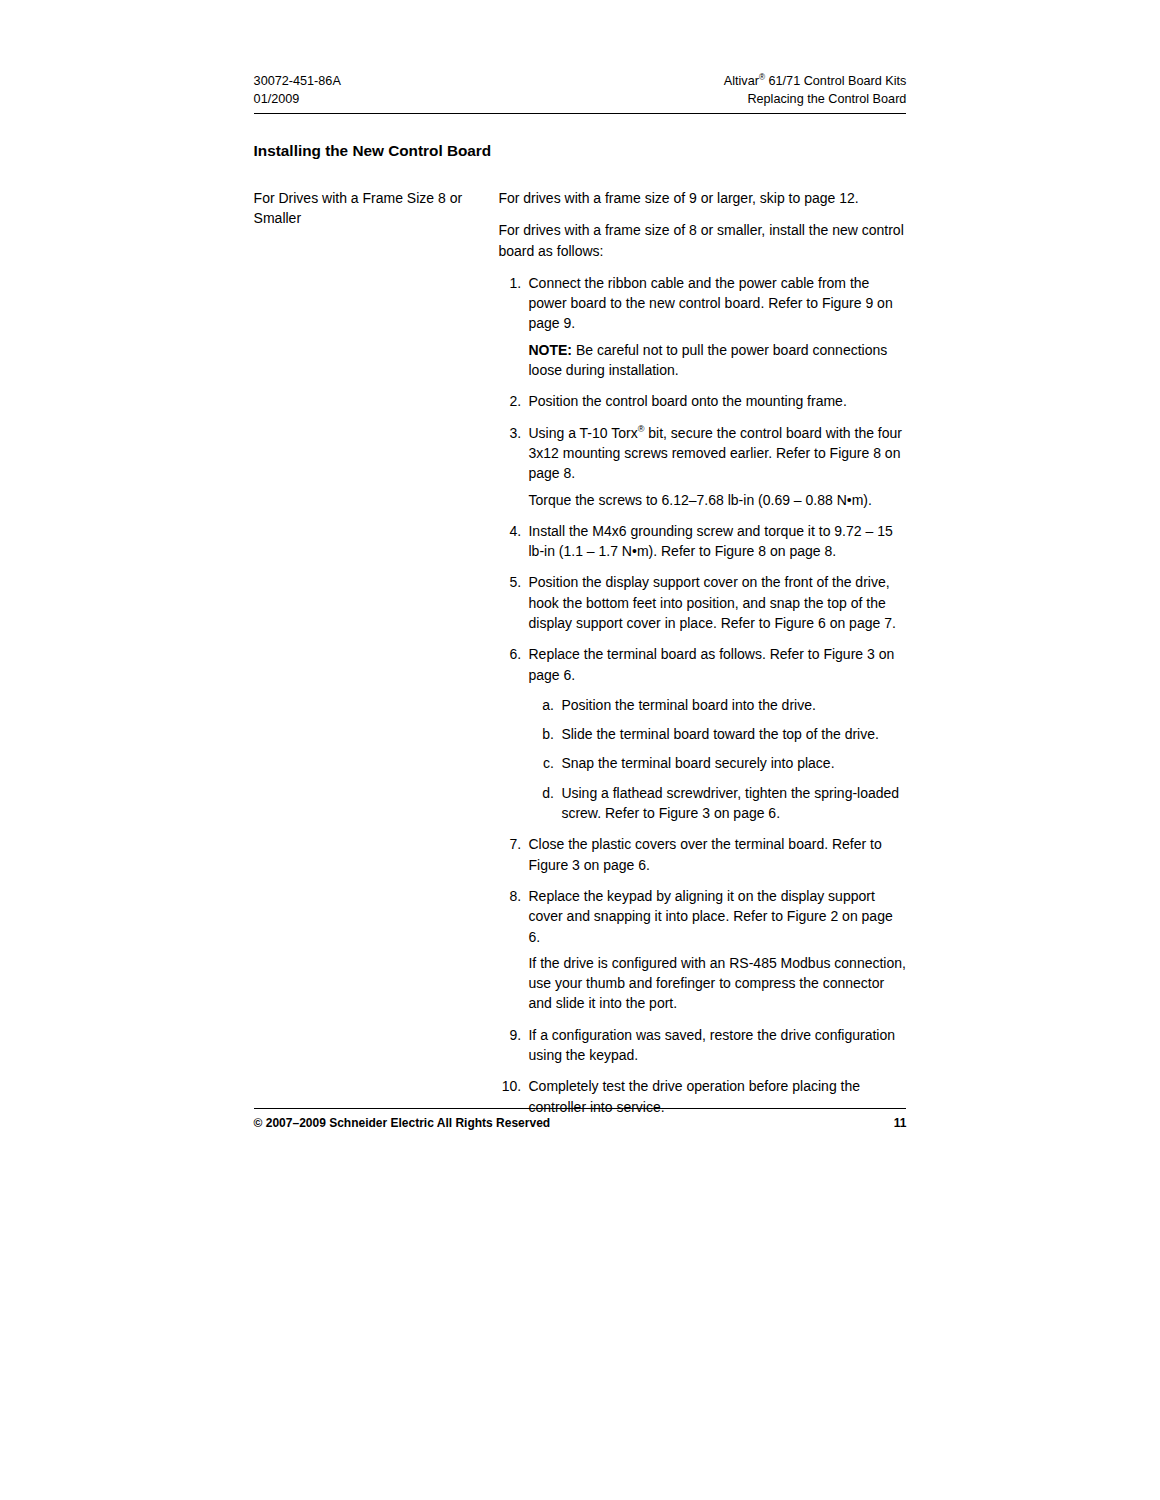30072-451-86A
01/2009
Altivar® 61/71 Control Board Kits
Replacing the Control Board
Installing the New Control Board
For Drives with a Frame Size 8 or Smaller
For drives with a frame size of 9 or larger, skip to page 12.
For drives with a frame size of 8 or smaller, install the new control board as follows:
Connect the ribbon cable and the power cable from the power board to the new control board. Refer to Figure 9 on page 9.
NOTE: Be careful not to pull the power board connections loose during installation.
Position the control board onto the mounting frame.
Using a T-10 Torx® bit, secure the control board with the four 3x12 mounting screws removed earlier. Refer to Figure 8 on page 8.
Torque the screws to 6.12–7.68 lb-in (0.69 – 0.88 N•m).
Install the M4x6 grounding screw and torque it to 9.72 – 15 lb-in (1.1 – 1.7 N•m). Refer to Figure 8 on page 8.
Position the display support cover on the front of the drive, hook the bottom feet into position, and snap the top of the display support cover in place. Refer to Figure 6 on page 7.
Replace the terminal board as follows. Refer to Figure 3 on page 6.
Position the terminal board into the drive.
Slide the terminal board toward the top of the drive.
Snap the terminal board securely into place.
Using a flathead screwdriver, tighten the spring-loaded screw. Refer to Figure 3 on page 6.
Close the plastic covers over the terminal board. Refer to Figure 3 on page 6.
Replace the keypad by aligning it on the display support cover and snapping it into place. Refer to Figure 2 on page 6.
If the drive is configured with an RS-485 Modbus connection, use your thumb and forefinger to compress the connector and slide it into the port.
If a configuration was saved, restore the drive configuration using the keypad.
Completely test the drive operation before placing the controller into service.
© 2007–2009 Schneider Electric All Rights Reserved 11